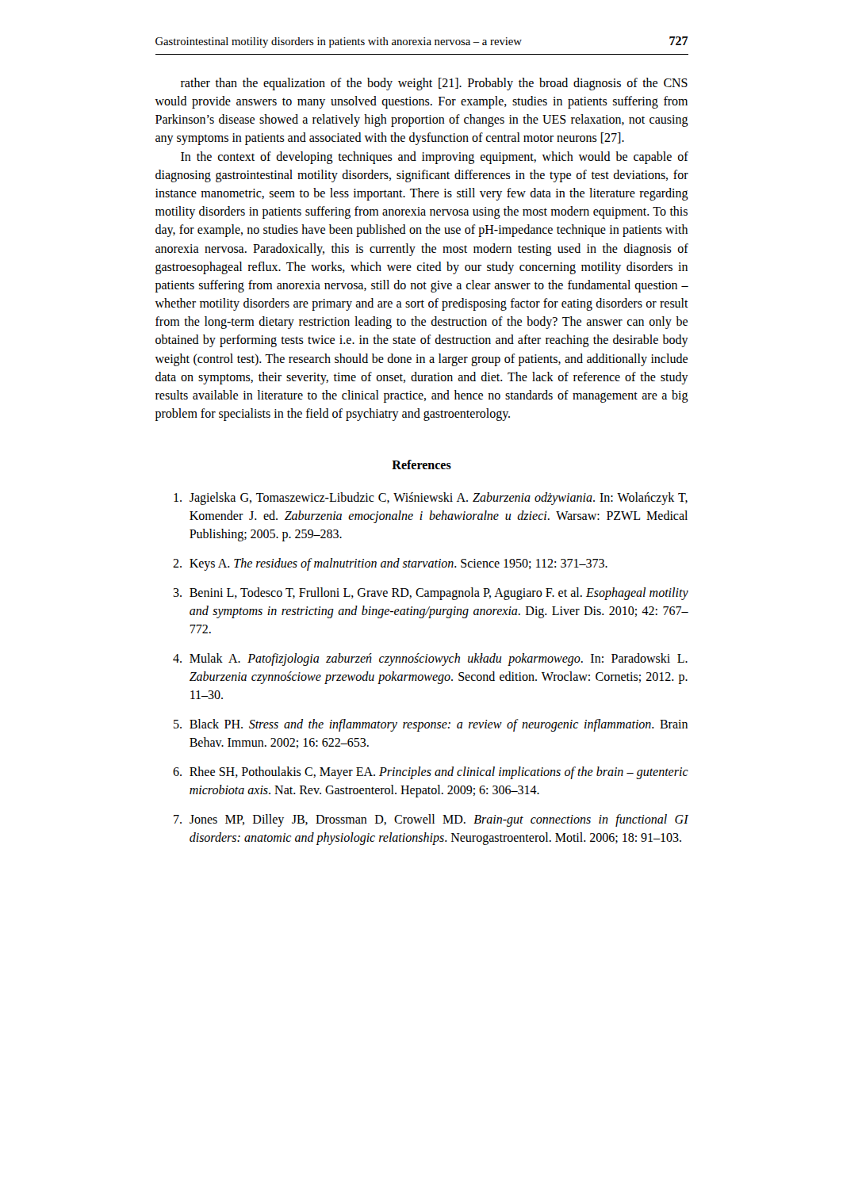Gastrointestinal motility disorders in patients with anorexia nervosa – a review 727
rather than the equalization of the body weight [21]. Probably the broad diagnosis of the CNS would provide answers to many unsolved questions. For example, studies in patients suffering from Parkinson’s disease showed a relatively high proportion of changes in the UES relaxation, not causing any symptoms in patients and associated with the dysfunction of central motor neurons [27].
In the context of developing techniques and improving equipment, which would be capable of diagnosing gastrointestinal motility disorders, significant differences in the type of test deviations, for instance manometric, seem to be less important. There is still very few data in the literature regarding motility disorders in patients suffering from anorexia nervosa using the most modern equipment. To this day, for example, no studies have been published on the use of pH-impedance technique in patients with anorexia nervosa. Paradoxically, this is currently the most modern testing used in the diagnosis of gastroesophageal reflux. The works, which were cited by our study concerning motility disorders in patients suffering from anorexia nervosa, still do not give a clear answer to the fundamental question – whether motility disorders are primary and are a sort of predisposing factor for eating disorders or result from the long-term dietary restriction leading to the destruction of the body? The answer can only be obtained by performing tests twice i.e. in the state of destruction and after reaching the desirable body weight (control test). The research should be done in a larger group of patients, and additionally include data on symptoms, their severity, time of onset, duration and diet. The lack of reference of the study results available in literature to the clinical practice, and hence no standards of management are a big problem for specialists in the field of psychiatry and gastroenterology.
References
Jagielska G, Tomaszewicz-Libudzic C, Wiśniewski A. Zaburzenia odżywiania. In: Wolańczyk T, Komender J. ed. Zaburzenia emocjonalne i behawioralne u dzieci. Warsaw: PZWL Medical Publishing; 2005. p. 259–283.
Keys A. The residues of malnutrition and starvation. Science 1950; 112: 371–373.
Benini L, Todesco T, Frulloni L, Grave RD, Campagnola P, Agugiaro F. et al. Esophageal motility and symptoms in restricting and binge-eating/purging anorexia. Dig. Liver Dis. 2010; 42: 767–772.
Mulak A. Patofizjologia zaburzeń czynnościowych układu pokarmowego. In: Paradowski L. Zaburzenia czynnościowe przewodu pokarmowego. Second edition. Wroclaw: Cornetis; 2012. p. 11–30.
Black PH. Stress and the inflammatory response: a review of neurogenic inflammation. Brain Behav. Immun. 2002; 16: 622–653.
Rhee SH, Pothoulakis C, Mayer EA. Principles and clinical implications of the brain – gutenteric microbiota axis. Nat. Rev. Gastroenterol. Hepatol. 2009; 6: 306–314.
Jones MP, Dilley JB, Drossman D, Crowell MD. Brain-gut connections in functional GI disorders: anatomic and physiologic relationships. Neurogastroenterol. Motil. 2006; 18: 91–103.